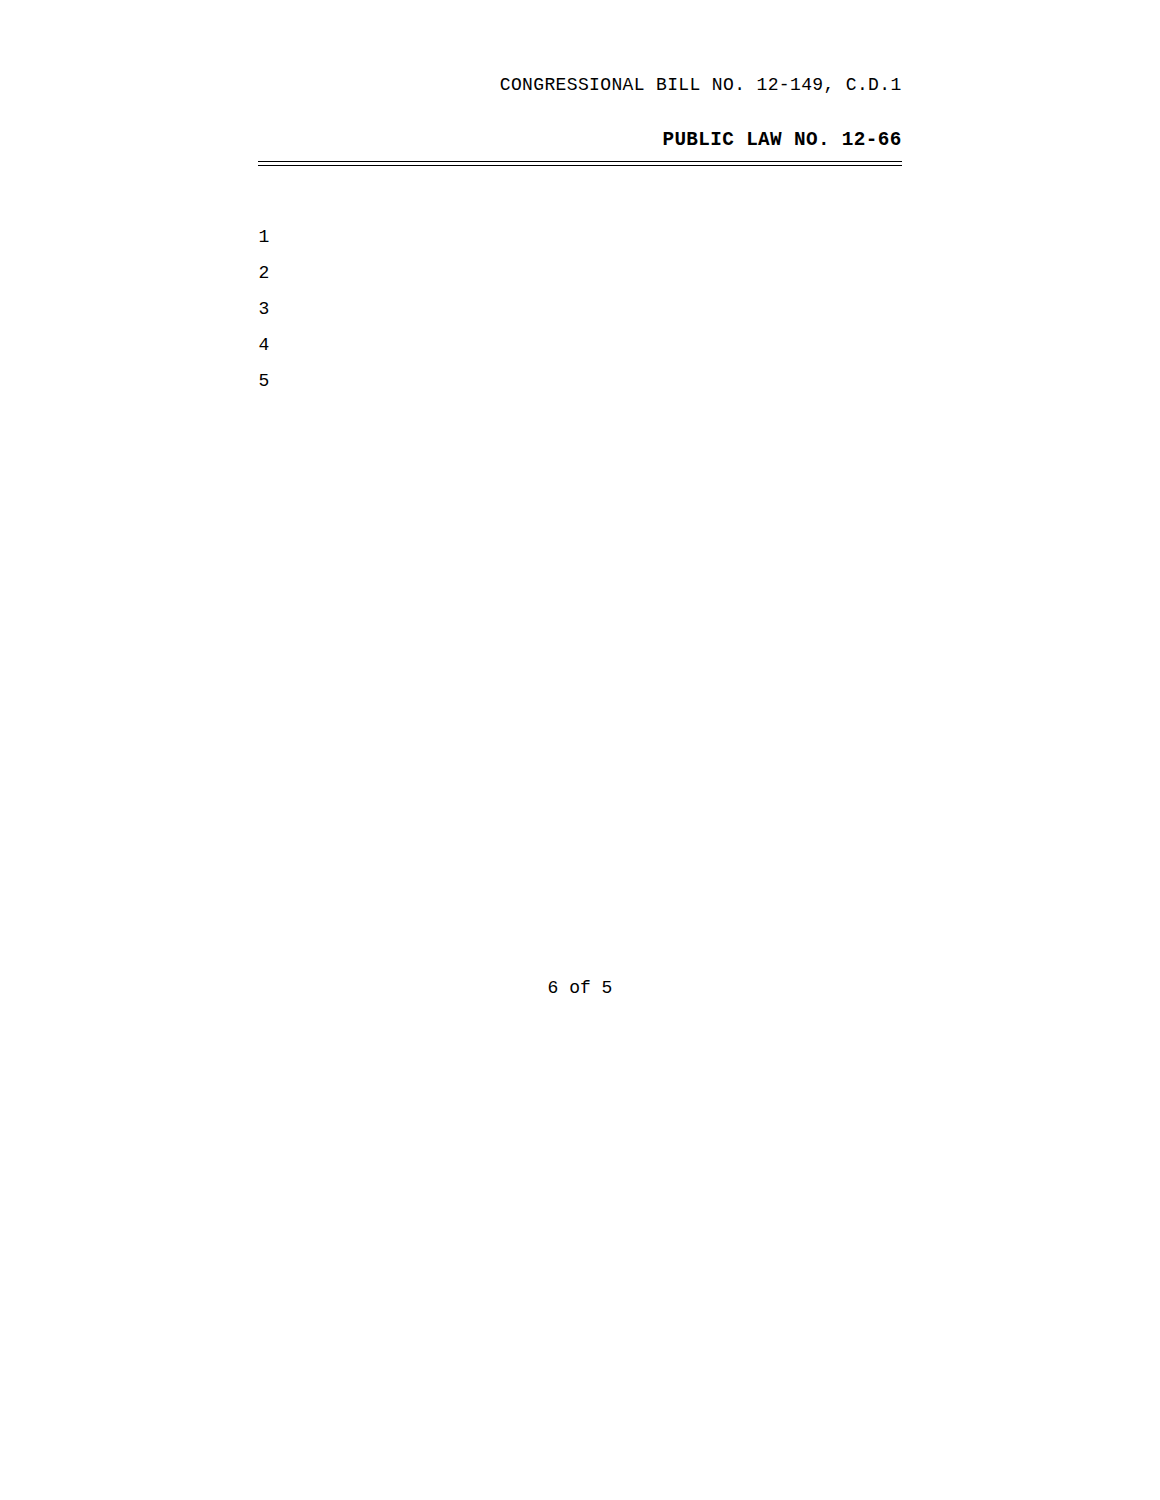CONGRESSIONAL BILL NO. 12-149, C.D.1
PUBLIC LAW NO. 12-66
1
2
3
4
5
6 of 5